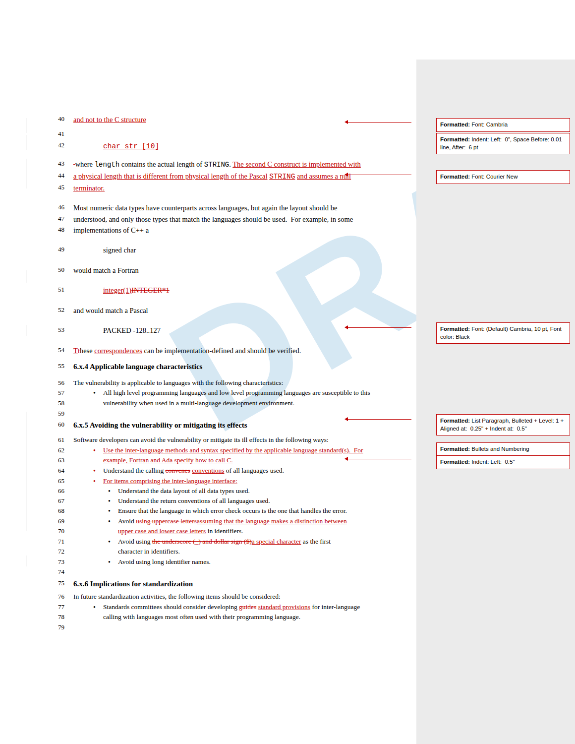DRAFT
Formatted: Font: Cambria
Formatted: Indent: Left: 0", Space Before: 0.01 line, After: 6 pt
Formatted: Font: Courier New
Formatted: Font: (Default) Cambria, 10 pt, Font color: Black
Formatted: List Paragraph, Bulleted + Level: 1 + Aligned at: 0.25" + Indent at: 0.5"
Formatted: Bullets and Numbering
Formatted: Indent: Left: 0.5"
40
and not to the C structure
41
42
char str [10]
43
where length contains the actual length of STRING. The second C construct is implemented with
44
a physical length that is different from physical length of the Pascal STRING and assumes a null
45
terminator.
46
Most numeric data types have counterparts across languages, but again the layout should be
47
understood, and only those types that match the languages should be used. For example, in some
48
implementations of C++ a
49
signed char
50
would match a Fortran
51
integer(1) INTEGER*1
52
and would match a Pascal
53
PACKED -128..127
54
Tthese correspondences can be implementation-defined and should be verified.
55
6.x.4 Applicable language characteristics
56
The vulnerability is applicable to languages with the following characteristics:
57
All high level programming languages and low level programming languages are susceptible to this
58
vulnerability when used in a multi-language development environment.
59
60
6.x.5 Avoiding the vulnerability or mitigating its effects
61
Software developers can avoid the vulnerability or mitigate its ill effects in the following ways:
62
Use the inter-language methods and syntax specified by the applicable language standard(s). For
63
example, Fortran and Ada specify how to call C.
64
Understand the calling convenes conventions of all languages used.
65
For items comprising the inter-language interface:
66
Understand the data layout of all data types used.
67
Understand the return conventions of all languages used.
68
Ensure that the language in which error check occurs is the one that handles the error.
69
Avoid using uppercase letters assuming that the language makes a distinction between
70
upper case and lower case letters in identifiers.
71
Avoid using the underscore (_) and dollar sign ($) a special character as the first
72
character in identifiers.
73
Avoid using long identifier names.
74
75
6.x.6 Implications for standardization
76
In future standardization activities, the following items should be considered:
77
Standards committees should consider developing guides standard provisions for inter-language
78
calling with languages most often used with their programming language.
79